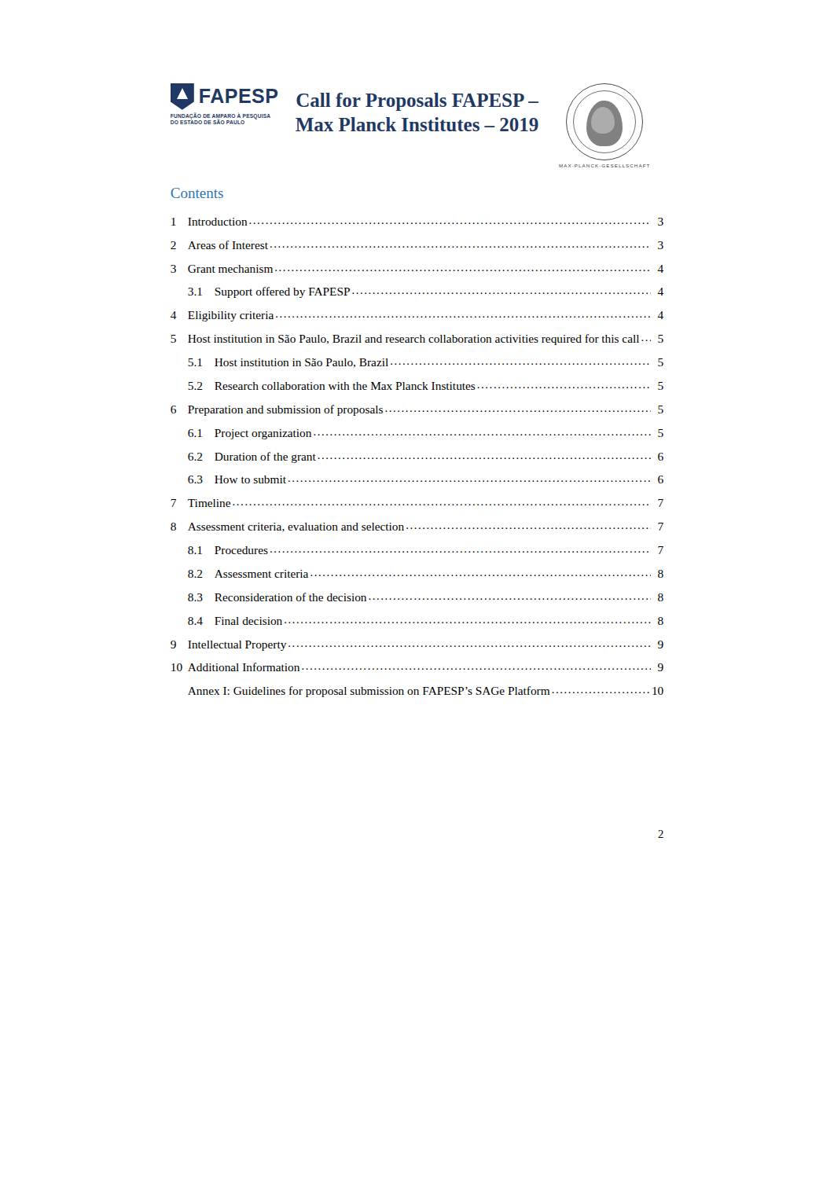FAPESP
Fundação de Amparo à Pesquisa
do Estado de São Paulo
MAX-PLANCK-GESELLSCHAFT
Call for Proposals FAPESP – Max Planck Institutes – 2019
Contents
1 Introduction 3
2 Areas of Interest 3
3 Grant mechanism 4
3.1 Support offered by FAPESP 4
4 Eligibility criteria 4
5 Host institution in São Paulo, Brazil and research collaboration activities required for this call 5
5.1 Host institution in São Paulo, Brazil 5
5.2 Research collaboration with the Max Planck Institutes 5
6 Preparation and submission of proposals 5
6.1 Project organization 5
6.2 Duration of the grant 6
6.3 How to submit 6
7 Timeline 7
8 Assessment criteria, evaluation and selection 7
8.1 Procedures 7
8.2 Assessment criteria 8
8.3 Reconsideration of the decision 8
8.4 Final decision 8
9 Intellectual Property 9
10 Additional Information 9
Annex I: Guidelines for proposal submission on FAPESP’s SAGe Platform 10
2